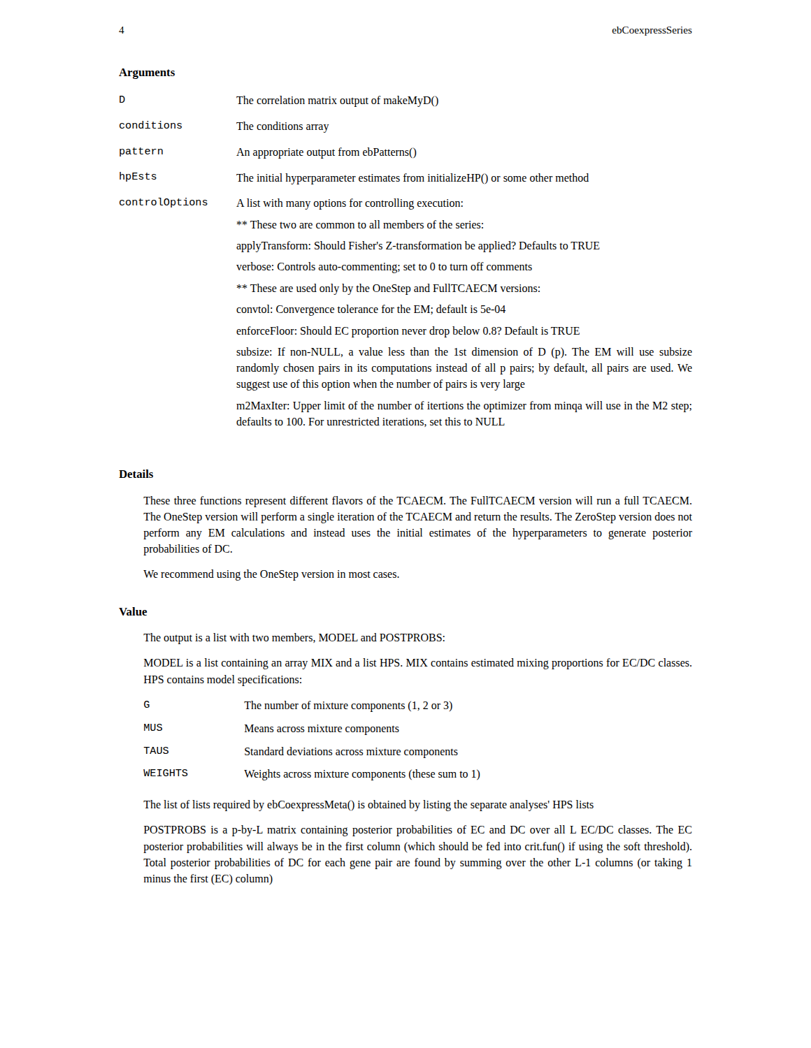4 ebCoexpressSeries
Arguments
D
The correlation matrix output of makeMyD()
conditions
The conditions array
pattern
An appropriate output from ebPatterns()
hpEsts
The initial hyperparameter estimates from initializeHP() or some other method
controlOptions
A list with many options for controlling execution:
** These two are common to all members of the series:
applyTransform: Should Fisher's Z-transformation be applied? Defaults to TRUE
verbose: Controls auto-commenting; set to 0 to turn off comments
** These are used only by the OneStep and FullTCAECM versions:
convtol: Convergence tolerance for the EM; default is 5e-04
enforceFloor: Should EC proportion never drop below 0.8? Default is TRUE
subsize: If non-NULL, a value less than the 1st dimension of D (p). The EM will use subsize randomly chosen pairs in its computations instead of all p pairs; by default, all pairs are used. We suggest use of this option when the number of pairs is very large
m2MaxIter: Upper limit of the number of itertions the optimizer from minqa will use in the M2 step; defaults to 100. For unrestricted iterations, set this to NULL
Details
These three functions represent different flavors of the TCAECM. The FullTCAECM version will run a full TCAECM. The OneStep version will perform a single iteration of the TCAECM and return the results. The ZeroStep version does not perform any EM calculations and instead uses the initial estimates of the hyperparameters to generate posterior probabilities of DC.
We recommend using the OneStep version in most cases.
Value
The output is a list with two members, MODEL and POSTPROBS:
MODEL is a list containing an array MIX and a list HPS. MIX contains estimated mixing proportions for EC/DC classes. HPS contains model specifications:
G
The number of mixture components (1, 2 or 3)
MUS
Means across mixture components
TAUS
Standard deviations across mixture components
WEIGHTS
Weights across mixture components (these sum to 1)
The list of lists required by ebCoexpressMeta() is obtained by listing the separate analyses' HPS lists
POSTPROBS is a p-by-L matrix containing posterior probabilities of EC and DC over all L EC/DC classes. The EC posterior probabilities will always be in the first column (which should be fed into crit.fun() if using the soft threshold). Total posterior probabilities of DC for each gene pair are found by summing over the other L-1 columns (or taking 1 minus the first (EC) column)